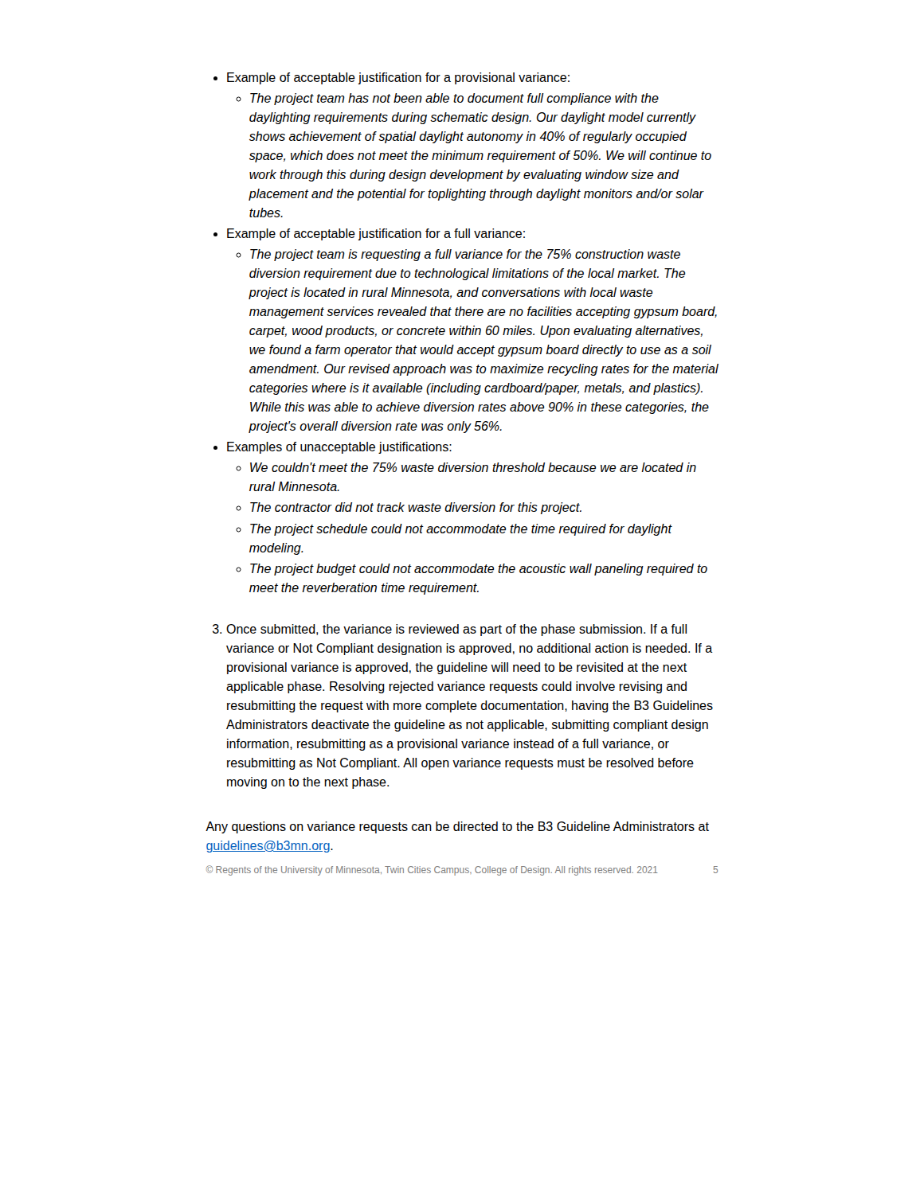Example of acceptable justification for a provisional variance:
The project team has not been able to document full compliance with the daylighting requirements during schematic design. Our daylight model currently shows achievement of spatial daylight autonomy in 40% of regularly occupied space, which does not meet the minimum requirement of 50%. We will continue to work through this during design development by evaluating window size and placement and the potential for toplighting through daylight monitors and/or solar tubes.
Example of acceptable justification for a full variance:
The project team is requesting a full variance for the 75% construction waste diversion requirement due to technological limitations of the local market. The project is located in rural Minnesota, and conversations with local waste management services revealed that there are no facilities accepting gypsum board, carpet, wood products, or concrete within 60 miles. Upon evaluating alternatives, we found a farm operator that would accept gypsum board directly to use as a soil amendment. Our revised approach was to maximize recycling rates for the material categories where is it available (including cardboard/paper, metals, and plastics). While this was able to achieve diversion rates above 90% in these categories, the project's overall diversion rate was only 56%.
Examples of unacceptable justifications:
We couldn't meet the 75% waste diversion threshold because we are located in rural Minnesota.
The contractor did not track waste diversion for this project.
The project schedule could not accommodate the time required for daylight modeling.
The project budget could not accommodate the acoustic wall paneling required to meet the reverberation time requirement.
Once submitted, the variance is reviewed as part of the phase submission. If a full variance or Not Compliant designation is approved, no additional action is needed. If a provisional variance is approved, the guideline will need to be revisited at the next applicable phase. Resolving rejected variance requests could involve revising and resubmitting the request with more complete documentation, having the B3 Guidelines Administrators deactivate the guideline as not applicable, submitting compliant design information, resubmitting as a provisional variance instead of a full variance, or resubmitting as Not Compliant. All open variance requests must be resolved before moving on to the next phase.
Any questions on variance requests can be directed to the B3 Guideline Administrators at guidelines@b3mn.org.
© Regents of the University of Minnesota, Twin Cities Campus, College of Design. All rights reserved. 2021 5